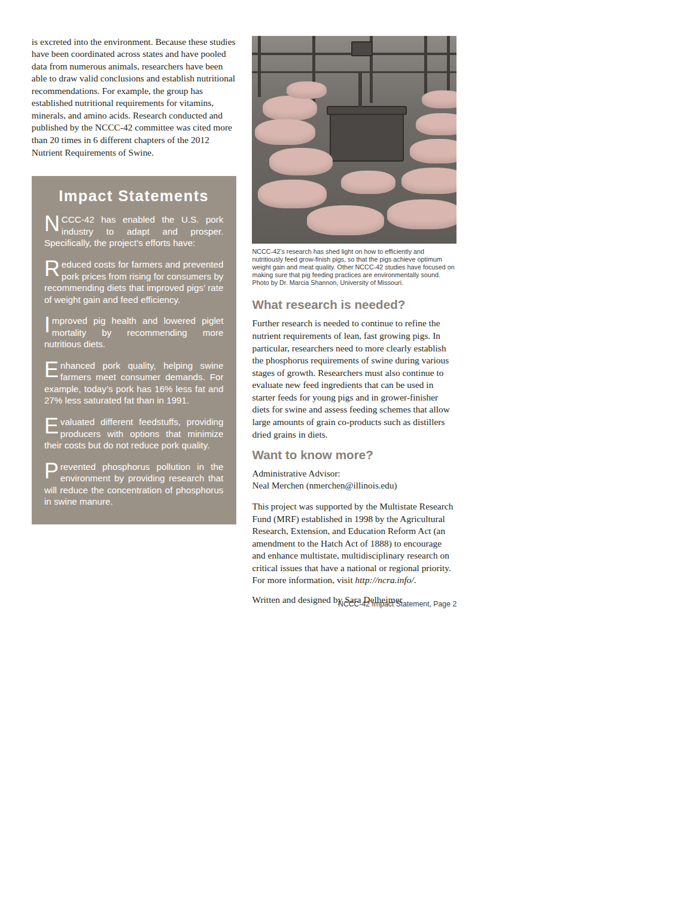is excreted into the environment. Because these studies have been coordinated across states and have pooled data from numerous animals, researchers have been able to draw valid conclusions and establish nutritional recommendations. For example, the group has established nutritional requirements for vitamins, minerals, and amino acids. Research conducted and published by the NCCC-42 committee was cited more than 20 times in 6 different chapters of the 2012 Nutrient Requirements of Swine.
Impact Statements
NCCC-42 has enabled the U.S. pork industry to adapt and prosper. Specifically, the project’s efforts have:
Reduced costs for farmers and prevented pork prices from rising for consumers by recommending diets that improved pigs’ rate of weight gain and feed efficiency.
Improved pig health and lowered piglet mortality by recommending more nutritious diets.
Enhanced pork quality, helping swine farmers meet consumer demands. For example, today’s pork has 16% less fat and 27% less saturated fat than in 1991.
Evaluated different feedstuffs, providing producers with options that minimize their costs but do not reduce pork quality.
Prevented phosphorus pollution in the environment by providing research that will reduce the concentration of phosphorus in swine manure.
NCCC-42’s research has shed light on how to efficiently and nutritiously feed grow-finish pigs, so that the pigs achieve optimum weight gain and meat quality. Other NCCC-42 studies have focused on making sure that pig feeding practices are environmentally sound. Photo by Dr. Marcia Shannon, University of Missouri.
What research is needed?
Further research is needed to continue to refine the nutrient requirements of lean, fast growing pigs. In particular, researchers need to more clearly establish the phosphorus requirements of swine during various stages of growth. Researchers must also continue to evaluate new feed ingredients that can be used in starter feeds for young pigs and in grower-finisher diets for swine and assess feeding schemes that allow large amounts of grain co-products such as distillers dried grains in diets.
Want to know more?
Administrative Advisor:
Neal Merchen (nmerchen@illinois.edu)
This project was supported by the Multistate Research Fund (MRF) established in 1998 by the Agricultural Research, Extension, and Education Reform Act (an amendment to the Hatch Act of 1888) to encourage and enhance multistate, multidisciplinary research on critical issues that have a national or regional priority. For more information, visit http://ncra.info/.
Written and designed by Sara Delheimer
NCCC-42 Impact Statement, Page 2